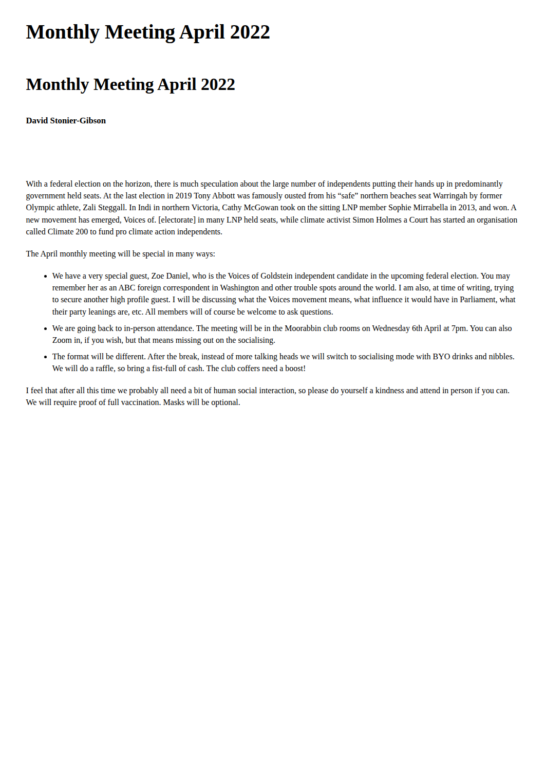Monthly Meeting April 2022
Monthly Meeting April 2022
David Stonier-Gibson
With a federal election on the horizon, there is much speculation about the large number of independents putting their hands up in predominantly government held seats. At the last election in 2019 Tony Abbott was famously ousted from his “safe” northern beaches seat Warringah by former Olympic athlete, Zali Steggall. In Indi in northern Victoria, Cathy McGowan took on the sitting LNP member Sophie Mirrabella in 2013, and won. A new movement has emerged, Voices of. [electorate] in many LNP held seats, while climate activist Simon Holmes a Court has started an organisation called Climate 200 to fund pro climate action independents.
The April monthly meeting will be special in many ways:
We have a very special guest, Zoe Daniel, who is the Voices of Goldstein independent candidate in the upcoming federal election. You may remember her as an ABC foreign correspondent in Washington and other trouble spots around the world. I am also, at time of writing, trying to secure another high profile guest. I will be discussing what the Voices movement means, what influence it would have in Parliament, what their party leanings are, etc. All members will of course be welcome to ask questions.
We are going back to in-person attendance. The meeting will be in the Moorabbin club rooms on Wednesday 6th April at 7pm. You can also Zoom in, if you wish, but that means missing out on the socialising.
The format will be different. After the break, instead of more talking heads we will switch to socialising mode with BYO drinks and nibbles. We will do a raffle, so bring a fist-full of cash. The club coffers need a boost!
I feel that after all this time we probably all need a bit of human social interaction, so please do yourself a kindness and attend in person if you can. We will require proof of full vaccination. Masks will be optional.